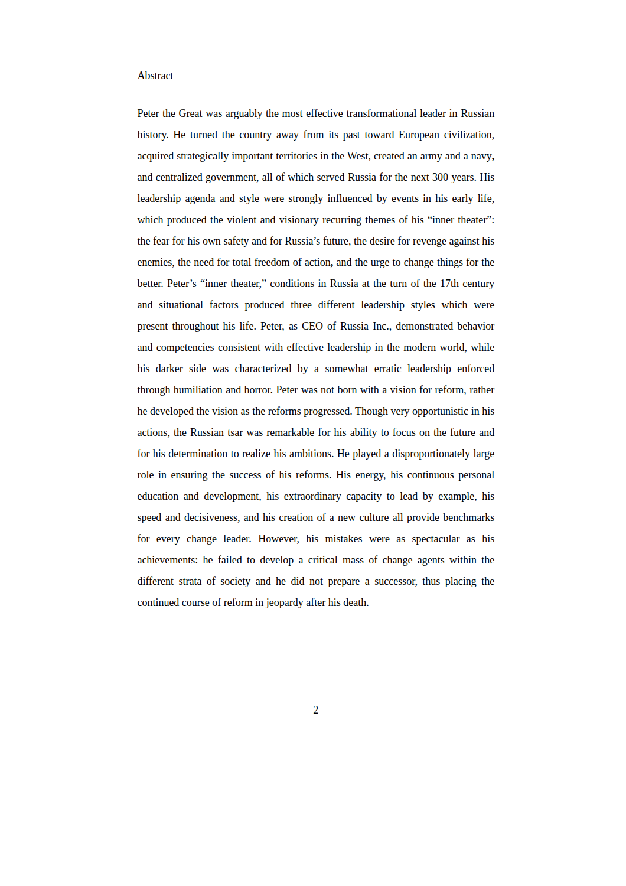Abstract
Peter the Great was arguably the most effective transformational leader in Russian history. He turned the country away from its past toward European civilization, acquired strategically important territories in the West, created an army and a navy, and centralized government, all of which served Russia for the next 300 years. His leadership agenda and style were strongly influenced by events in his early life, which produced the violent and visionary recurring themes of his “inner theater”: the fear for his own safety and for Russia’s future, the desire for revenge against his enemies, the need for total freedom of action, and the urge to change things for the better. Peter’s “inner theater,” conditions in Russia at the turn of the 17th century and situational factors produced three different leadership styles which were present throughout his life. Peter, as CEO of Russia Inc., demonstrated behavior and competencies consistent with effective leadership in the modern world, while his darker side was characterized by a somewhat erratic leadership enforced through humiliation and horror. Peter was not born with a vision for reform, rather he developed the vision as the reforms progressed. Though very opportunistic in his actions, the Russian tsar was remarkable for his ability to focus on the future and for his determination to realize his ambitions. He played a disproportionately large role in ensuring the success of his reforms. His energy, his continuous personal education and development, his extraordinary capacity to lead by example, his speed and decisiveness, and his creation of a new culture all provide benchmarks for every change leader. However, his mistakes were as spectacular as his achievements: he failed to develop a critical mass of change agents within the different strata of society and he did not prepare a successor, thus placing the continued course of reform in jeopardy after his death.
2